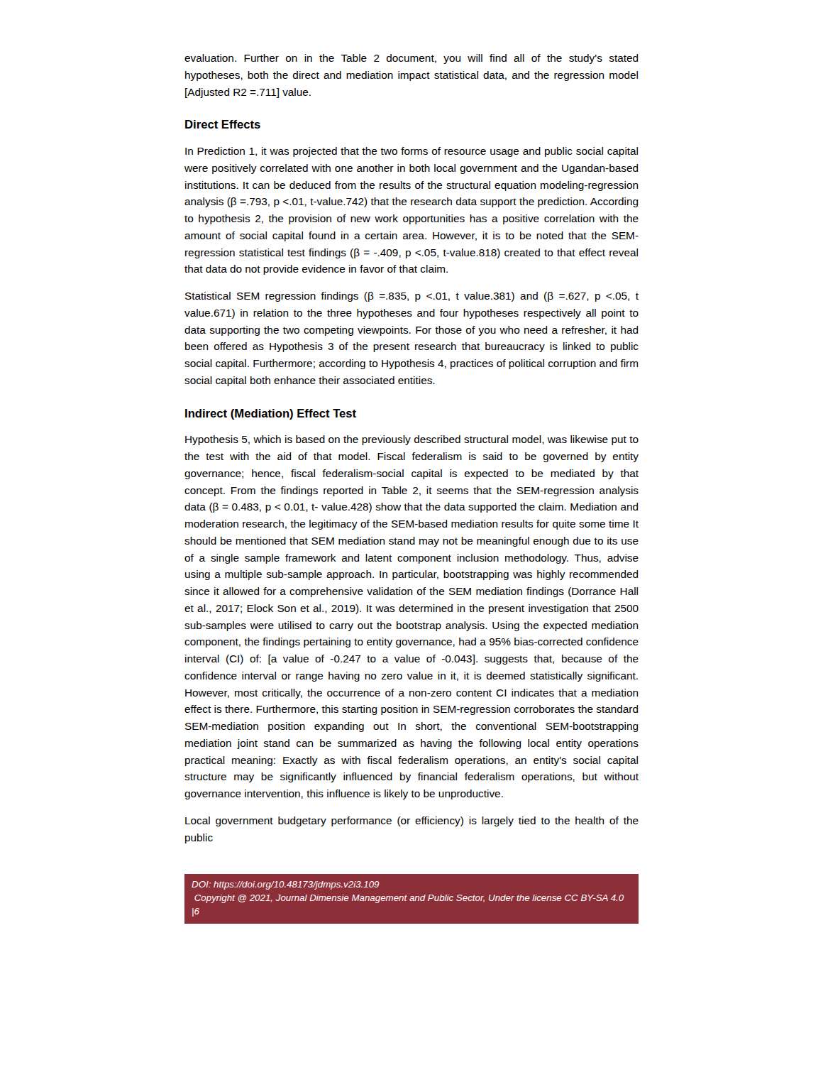evaluation. Further on in the Table 2 document, you will find all of the study's stated hypotheses, both the direct and mediation impact statistical data, and the regression model [Adjusted R2 =.711] value.
Direct Effects
In Prediction 1, it was projected that the two forms of resource usage and public social capital were positively correlated with one another in both local government and the Ugandan-based institutions. It can be deduced from the results of the structural equation modeling-regression analysis (β =.793, p <.01, t-value.742) that the research data support the prediction. According to hypothesis 2, the provision of new work opportunities has a positive correlation with the amount of social capital found in a certain area. However, it is to be noted that the SEM-regression statistical test findings (β = -.409, p <.05, t-value.818) created to that effect reveal that data do not provide evidence in favor of that claim.
Statistical SEM regression findings (β =.835, p <.01, t value.381) and (β =.627, p <.05, t value.671) in relation to the three hypotheses and four hypotheses respectively all point to data supporting the two competing viewpoints. For those of you who need a refresher, it had been offered as Hypothesis 3 of the present research that bureaucracy is linked to public social capital. Furthermore; according to Hypothesis 4, practices of political corruption and firm social capital both enhance their associated entities.
Indirect (Mediation) Effect Test
Hypothesis 5, which is based on the previously described structural model, was likewise put to the test with the aid of that model. Fiscal federalism is said to be governed by entity governance; hence, fiscal federalism-social capital is expected to be mediated by that concept. From the findings reported in Table 2, it seems that the SEM-regression analysis data (β = 0.483, p < 0.01, t- value.428) show that the data supported the claim. Mediation and moderation research, the legitimacy of the SEM-based mediation results for quite some time It should be mentioned that SEM mediation stand may not be meaningful enough due to its use of a single sample framework and latent component inclusion methodology. Thus, advise using a multiple sub-sample approach. In particular, bootstrapping was highly recommended since it allowed for a comprehensive validation of the SEM mediation findings (Dorrance Hall et al., 2017; Elock Son et al., 2019). It was determined in the present investigation that 2500 sub-samples were utilised to carry out the bootstrap analysis. Using the expected mediation component, the findings pertaining to entity governance, had a 95% bias-corrected confidence interval (CI) of: [a value of -0.247 to a value of -0.043]. suggests that, because of the confidence interval or range having no zero value in it, it is deemed statistically significant. However, most critically, the occurrence of a non-zero content CI indicates that a mediation effect is there. Furthermore, this starting position in SEM-regression corroborates the standard SEM-mediation position expanding out In short, the conventional SEM-bootstrapping mediation joint stand can be summarized as having the following local entity operations practical meaning: Exactly as with fiscal federalism operations, an entity's social capital structure may be significantly influenced by financial federalism operations, but without governance intervention, this influence is likely to be unproductive.
Local government budgetary performance (or efficiency) is largely tied to the health of the public
DOI: https://doi.org/10.48173/jdmps.v2i3.109
Copyright @ 2021, Journal Dimensie Management and Public Sector, Under the license CC BY-SA 4.0 |6